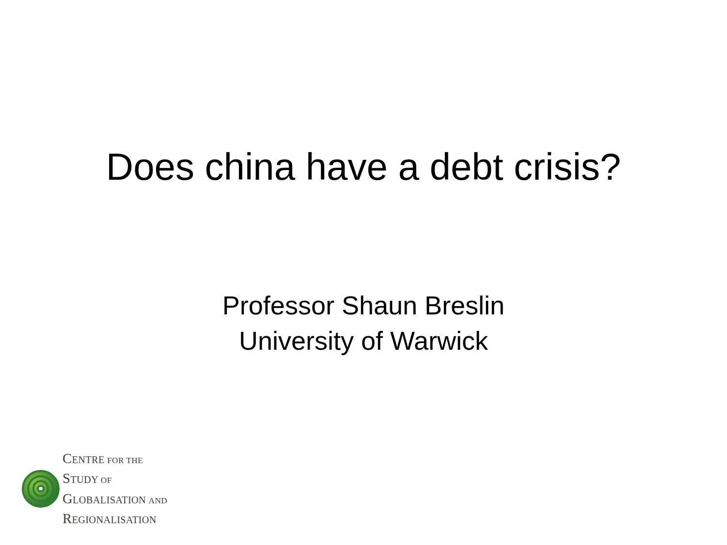Does china have a debt crisis?
Professor Shaun Breslin
University of Warwick
CENTRE FOR THE
STUDY OF
GLOBALISATION AND
REGIONALISATION